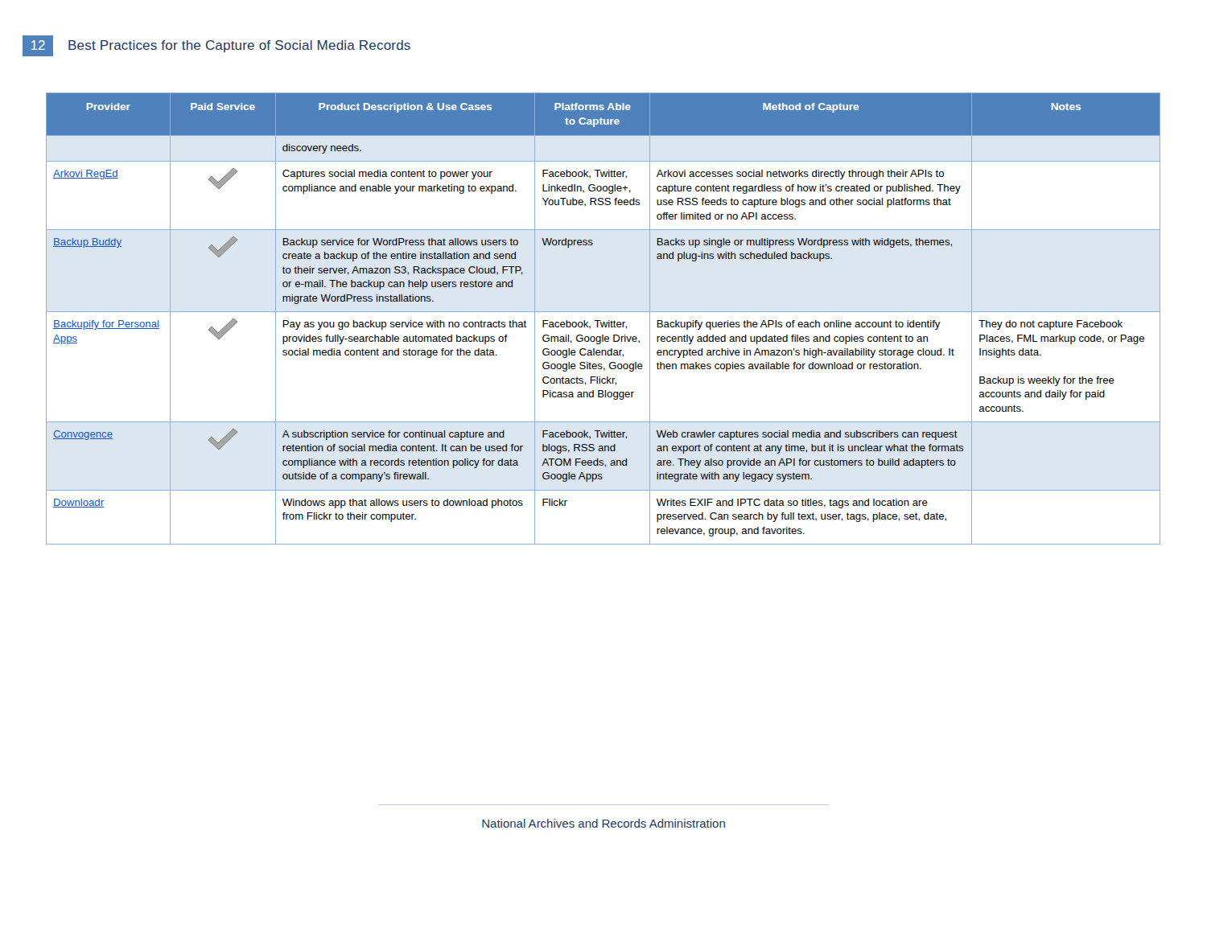12
Best Practices for the Capture of Social Media Records
| Provider | Paid Service | Product Description & Use Cases | Platforms Able to Capture | Method of Capture | Notes |
| --- | --- | --- | --- | --- | --- |
| | | discovery needs. | | | |
| Arkovi RegEd | | Captures social media content to power your compliance and enable your marketing to expand. | Facebook, Twitter, LinkedIn, Google+, YouTube, RSS feeds | Arkovi accesses social networks directly through their APIs to capture content regardless of how it’s created or published. They use RSS feeds to capture blogs and other social platforms that offer limited or no API access. | |
| Backup Buddy | | Backup service for WordPress that allows users to create a backup of the entire installation and send to their server, Amazon S3, Rackspace Cloud, FTP, or e-mail. The backup can help users restore and migrate WordPress installations. | Wordpress | Backs up single or multipress Wordpress with widgets, themes, and plug-ins with scheduled backups. | |
| Backupify for Personal Apps | | Pay as you go backup service with no contracts that provides fully-searchable automated backups of social media content and storage for the data. | Facebook, Twitter, Gmail, Google Drive, Google Calendar, Google Sites, Google Contacts, Flickr, Picasa and Blogger | Backupify queries the APIs of each online account to identify recently added and updated files and copies content to an encrypted archive in Amazon's high-availability storage cloud. It then makes copies available for download or restoration. | They do not capture Facebook Places, FML markup code, or Page Insights data. Backup is weekly for the free accounts and daily for paid accounts. |
| Convogence | | A subscription service for continual capture and retention of social media content. It can be used for compliance with a records retention policy for data outside of a company’s firewall. | Facebook, Twitter, blogs, RSS and ATOM Feeds, and Google Apps | Web crawler captures social media and subscribers can request an export of content at any time, but it is unclear what the formats are. They also provide an API for customers to build adapters to integrate with any legacy system. | |
| Downloadr | | Windows app that allows users to download photos from Flickr to their computer. | Flickr | Writes EXIF and IPTC data so titles, tags and location are preserved. Can search by full text, user, tags, place, set, date, relevance, group, and favorites. | |
National Archives and Records Administration